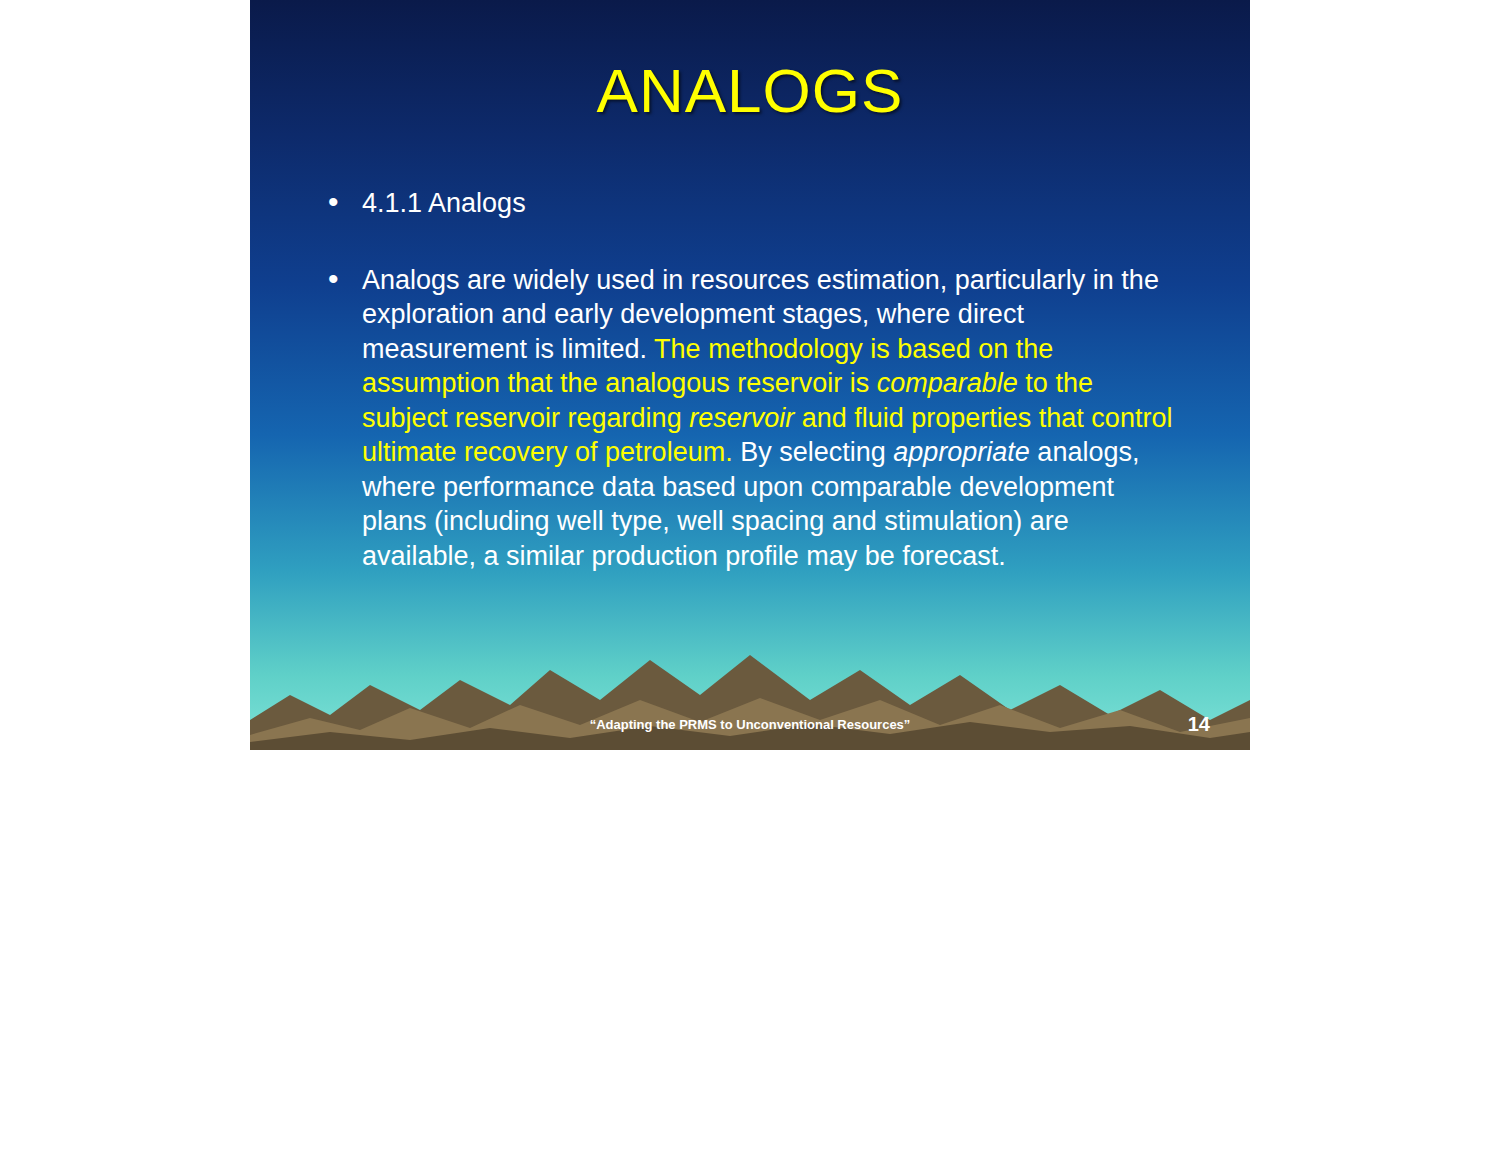ANALOGS
4.1.1 Analogs
Analogs are widely used in resources estimation, particularly in the exploration and early development stages, where direct measurement is limited. The methodology is based on the assumption that the analogous reservoir is comparable to the subject reservoir regarding reservoir and fluid properties that control ultimate recovery of petroleum. By selecting appropriate analogs, where performance data based upon comparable development plans (including well type, well spacing and stimulation) are available, a similar production profile may be forecast.
“Adapting the PRMS to Unconventional Resources”
14